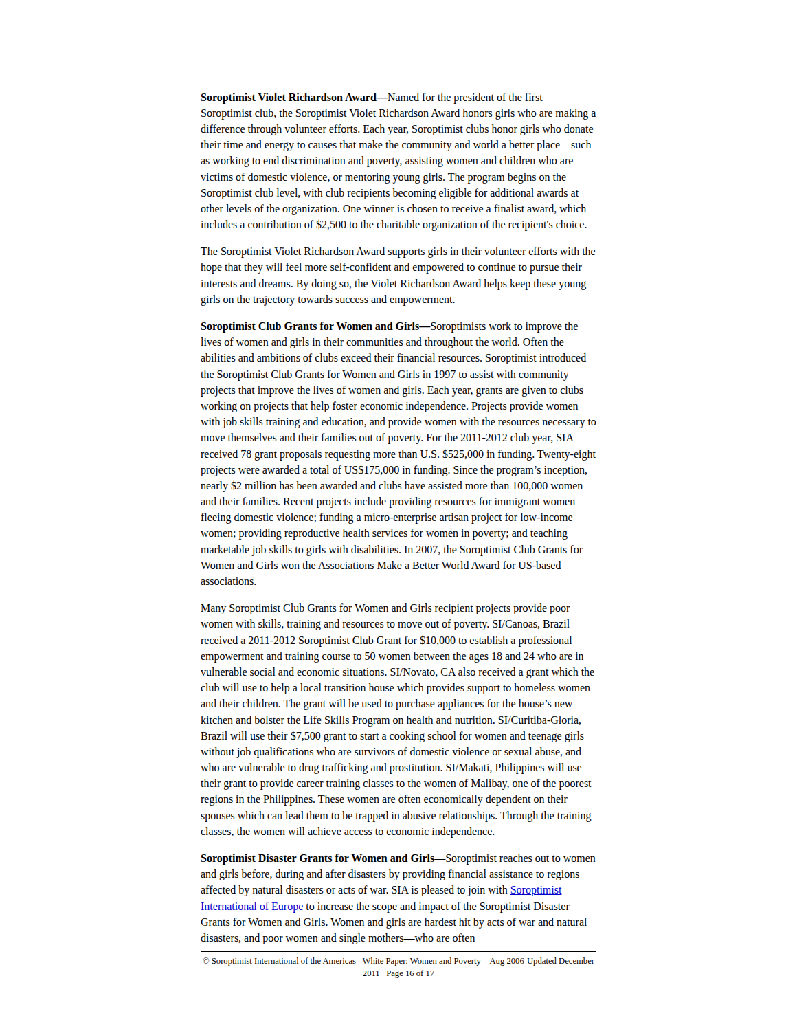Soroptimist Violet Richardson Award—Named for the president of the first Soroptimist club, the Soroptimist Violet Richardson Award honors girls who are making a difference through volunteer efforts. Each year, Soroptimist clubs honor girls who donate their time and energy to causes that make the community and world a better place—such as working to end discrimination and poverty, assisting women and children who are victims of domestic violence, or mentoring young girls. The program begins on the Soroptimist club level, with club recipients becoming eligible for additional awards at other levels of the organization. One winner is chosen to receive a finalist award, which includes a contribution of $2,500 to the charitable organization of the recipient's choice.
The Soroptimist Violet Richardson Award supports girls in their volunteer efforts with the hope that they will feel more self-confident and empowered to continue to pursue their interests and dreams. By doing so, the Violet Richardson Award helps keep these young girls on the trajectory towards success and empowerment.
Soroptimist Club Grants for Women and Girls—Soroptimists work to improve the lives of women and girls in their communities and throughout the world. Often the abilities and ambitions of clubs exceed their financial resources. Soroptimist introduced the Soroptimist Club Grants for Women and Girls in 1997 to assist with community projects that improve the lives of women and girls. Each year, grants are given to clubs working on projects that help foster economic independence. Projects provide women with job skills training and education, and provide women with the resources necessary to move themselves and their families out of poverty. For the 2011-2012 club year, SIA received 78 grant proposals requesting more than U.S. $525,000 in funding. Twenty-eight projects were awarded a total of US$175,000 in funding. Since the program’s inception, nearly $2 million has been awarded and clubs have assisted more than 100,000 women and their families. Recent projects include providing resources for immigrant women fleeing domestic violence; funding a micro-enterprise artisan project for low-income women; providing reproductive health services for women in poverty; and teaching marketable job skills to girls with disabilities. In 2007, the Soroptimist Club Grants for Women and Girls won the Associations Make a Better World Award for US-based associations.
Many Soroptimist Club Grants for Women and Girls recipient projects provide poor women with skills, training and resources to move out of poverty. SI/Canoas, Brazil received a 2011-2012 Soroptimist Club Grant for $10,000 to establish a professional empowerment and training course to 50 women between the ages 18 and 24 who are in vulnerable social and economic situations. SI/Novato, CA also received a grant which the club will use to help a local transition house which provides support to homeless women and their children. The grant will be used to purchase appliances for the house’s new kitchen and bolster the Life Skills Program on health and nutrition. SI/Curitiba-Gloria, Brazil will use their $7,500 grant to start a cooking school for women and teenage girls without job qualifications who are survivors of domestic violence or sexual abuse, and who are vulnerable to drug trafficking and prostitution. SI/Makati, Philippines will use their grant to provide career training classes to the women of Malibay, one of the poorest regions in the Philippines. These women are often economically dependent on their spouses which can lead them to be trapped in abusive relationships. Through the training classes, the women will achieve access to economic independence.
Soroptimist Disaster Grants for Women and Girls—Soroptimist reaches out to women and girls before, during and after disasters by providing financial assistance to regions affected by natural disasters or acts of war. SIA is pleased to join with Soroptimist International of Europe to increase the scope and impact of the Soroptimist Disaster Grants for Women and Girls. Women and girls are hardest hit by acts of war and natural disasters, and poor women and single mothers—who are often
© Soroptimist International of the Americas White Paper: Women and Poverty Aug 2006-Updated December 2011 Page 16 of 17